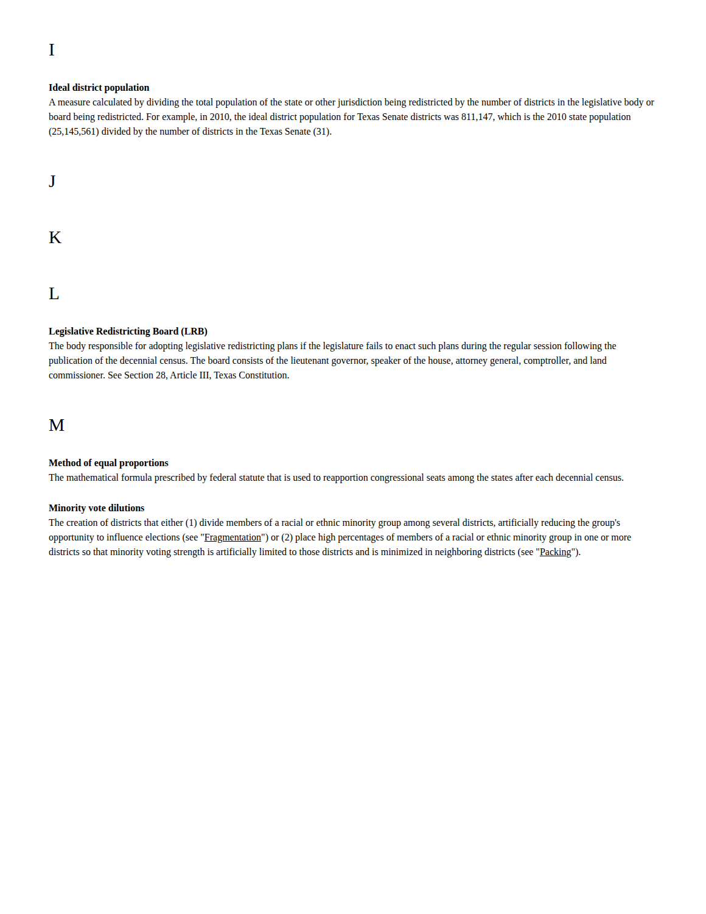I
Ideal district population
A measure calculated by dividing the total population of the state or other jurisdiction being redistricted by the number of districts in the legislative body or board being redistricted. For example, in 2010, the ideal district population for Texas Senate districts was 811,147, which is the 2010 state population (25,145,561) divided by the number of districts in the Texas Senate (31).
J
K
L
Legislative Redistricting Board (LRB)
The body responsible for adopting legislative redistricting plans if the legislature fails to enact such plans during the regular session following the publication of the decennial census. The board consists of the lieutenant governor, speaker of the house, attorney general, comptroller, and land commissioner. See Section 28, Article III, Texas Constitution.
M
Method of equal proportions
The mathematical formula prescribed by federal statute that is used to reapportion congressional seats among the states after each decennial census.
Minority vote dilutions
The creation of districts that either (1) divide members of a racial or ethnic minority group among several districts, artificially reducing the group's opportunity to influence elections (see "Fragmentation") or (2) place high percentages of members of a racial or ethnic minority group in one or more districts so that minority voting strength is artificially limited to those districts and is minimized in neighboring districts (see "Packing").